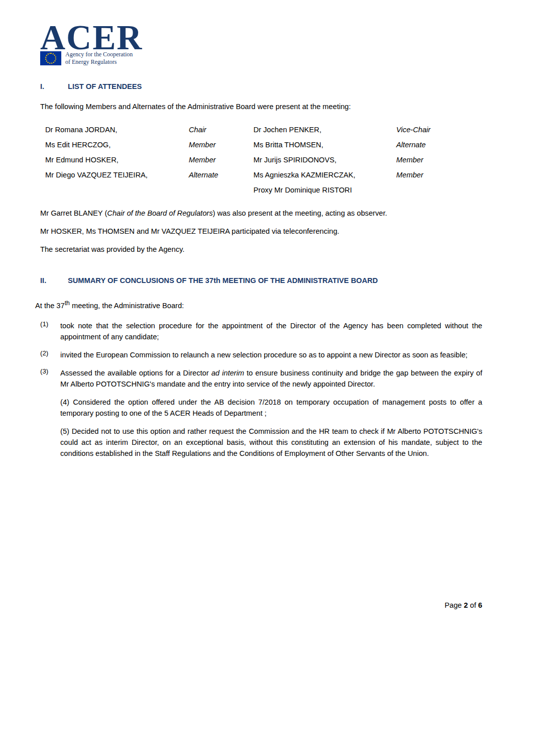ACER
Agency for the Cooperation
of Energy Regulators
I. LIST OF ATTENDEES
The following Members and Alternates of the Administrative Board were present at the meeting:
| Dr Romana JORDAN, | Chair | Dr Jochen PENKER, | Vice-Chair |
| Ms Edit HERCZOG, | Member | Ms Britta THOMSEN, | Alternate |
| Mr Edmund HOSKER, | Member | Mr Jurijs SPIRIDONOVS, | Member |
| Mr Diego VAZQUEZ TEIJEIRA, | Alternate | Ms Agnieszka KAZMIERCZAK, | Member |
| | | Proxy Mr Dominique RISTORI | |
Mr Garret BLANEY (Chair of the Board of Regulators) was also present at the meeting, acting as observer.
Mr HOSKER, Ms THOMSEN and Mr VAZQUEZ TEIJEIRA participated via teleconferencing.
The secretariat was provided by the Agency.
II. SUMMARY OF CONCLUSIONS OF THE 37th MEETING OF THE ADMINISTRATIVE BOARD
At the 37th meeting, the Administrative Board:
(1) took note that the selection procedure for the appointment of the Director of the Agency has been completed without the appointment of any candidate;
(2) invited the European Commission to relaunch a new selection procedure so as to appoint a new Director as soon as feasible;
(3) Assessed the available options for a Director ad interim to ensure business continuity and bridge the gap between the expiry of Mr Alberto POTOTSCHNIG's mandate and the entry into service of the newly appointed Director.
(4) Considered the option offered under the AB decision 7/2018 on temporary occupation of management posts to offer a temporary posting to one of the 5 ACER Heads of Department ;
(5) Decided not to use this option and rather request the Commission and the HR team to check if Mr Alberto POTOTSCHNIG's could act as interim Director, on an exceptional basis, without this constituting an extension of his mandate, subject to the conditions established in the Staff Regulations and the Conditions of Employment of Other Servants of the Union.
Page 2 of 6